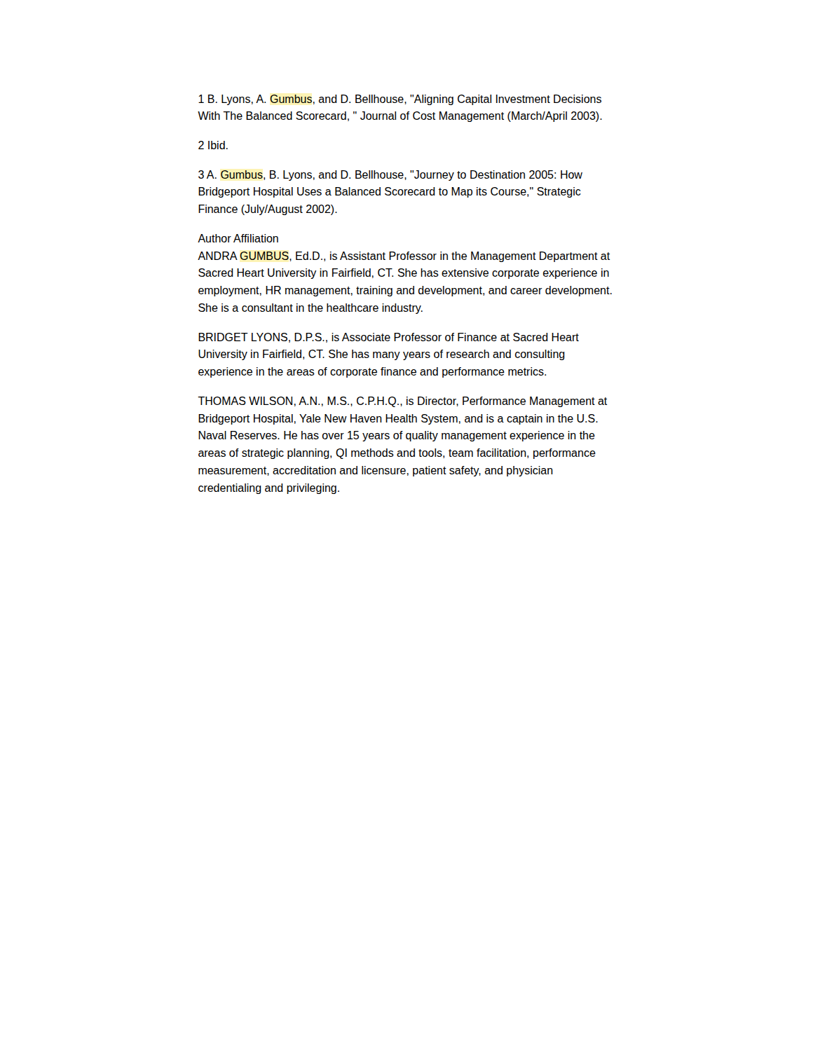1 B. Lyons, A. Gumbus, and D. Bellhouse, "Aligning Capital Investment Decisions With The Balanced Scorecard, " Journal of Cost Management (March/April 2003).
2 Ibid.
3 A. Gumbus, B. Lyons, and D. Bellhouse, "Journey to Destination 2005: How Bridgeport Hospital Uses a Balanced Scorecard to Map its Course," Strategic Finance (July/August 2002).
Author Affiliation
ANDRA GUMBUS, Ed.D., is Assistant Professor in the Management Department at Sacred Heart University in Fairfield, CT. She has extensive corporate experience in employment, HR management, training and development, and career development. She is a consultant in the healthcare industry.
BRIDGET LYONS, D.P.S., is Associate Professor of Finance at Sacred Heart University in Fairfield, CT. She has many years of research and consulting experience in the areas of corporate finance and performance metrics.
THOMAS WILSON, A.N., M.S., C.P.H.Q., is Director, Performance Management at Bridgeport Hospital, Yale New Haven Health System, and is a captain in the U.S. Naval Reserves. He has over 15 years of quality management experience in the areas of strategic planning, QI methods and tools, team facilitation, performance measurement, accreditation and licensure, patient safety, and physician credentialing and privileging.